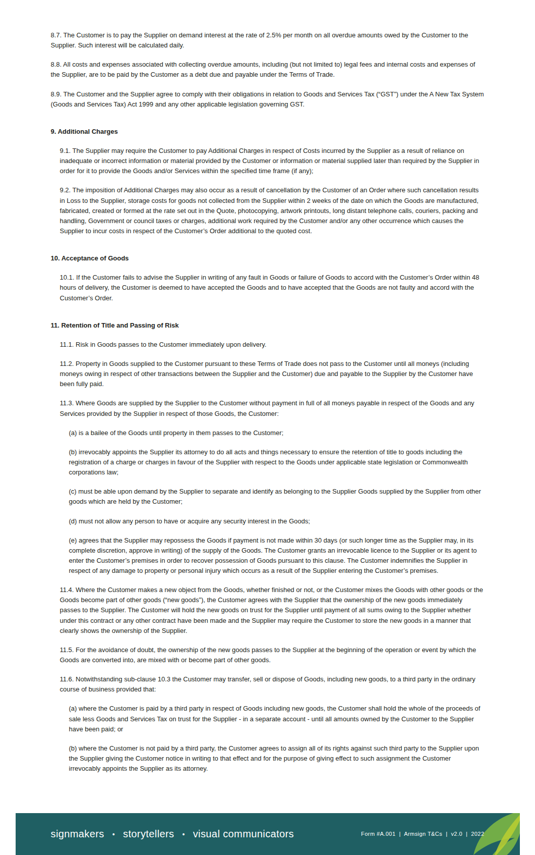8.7. The Customer is to pay the Supplier on demand interest at the rate of 2.5% per month on all overdue amounts owed by the Customer to the Supplier. Such interest will be calculated daily.
8.8. All costs and expenses associated with collecting overdue amounts, including (but not limited to) legal fees and internal costs and expenses of the Supplier, are to be paid by the Customer as a debt due and payable under the Terms of Trade.
8.9. The Customer and the Supplier agree to comply with their obligations in relation to Goods and Services Tax (“GST”) under the A New Tax System (Goods and Services Tax) Act 1999 and any other applicable legislation governing GST.
9. Additional Charges
9.1. The Supplier may require the Customer to pay Additional Charges in respect of Costs incurred by the Supplier as a result of reliance on inadequate or incorrect information or material provided by the Customer or information or material supplied later than required by the Supplier in order for it to provide the Goods and/or Services within the specified time frame (if any);
9.2. The imposition of Additional Charges may also occur as a result of cancellation by the Customer of an Order where such cancellation results in Loss to the Supplier, storage costs for goods not collected from the Supplier within 2 weeks of the date on which the Goods are manufactured, fabricated, created or formed at the rate set out in the Quote, photocopying, artwork printouts, long distant telephone calls, couriers, packing and handling, Government or council taxes or charges, additional work required by the Customer and/or any other occurrence which causes the Supplier to incur costs in respect of the Customer’s Order additional to the quoted cost.
10. Acceptance of Goods
10.1. If the Customer fails to advise the Supplier in writing of any fault in Goods or failure of Goods to accord with the Customer’s Order within 48 hours of delivery, the Customer is deemed to have accepted the Goods and to have accepted that the Goods are not faulty and accord with the Customer’s Order.
11. Retention of Title and Passing of Risk
11.1. Risk in Goods passes to the Customer immediately upon delivery.
11.2. Property in Goods supplied to the Customer pursuant to these Terms of Trade does not pass to the Customer until all moneys (including moneys owing in respect of other transactions between the Supplier and the Customer) due and payable to the Supplier by the Customer have been fully paid.
11.3. Where Goods are supplied by the Supplier to the Customer without payment in full of all moneys payable in respect of the Goods and any Services provided by the Supplier in respect of those Goods, the Customer:
(a) is a bailee of the Goods until property in them passes to the Customer;
(b) irrevocably appoints the Supplier its attorney to do all acts and things necessary to ensure the retention of title to goods including the registration of a charge or charges in favour of the Supplier with respect to the Goods under applicable state legislation or Commonwealth corporations law;
(c) must be able upon demand by the Supplier to separate and identify as belonging to the Supplier Goods supplied by the Supplier from other goods which are held by the Customer;
(d) must not allow any person to have or acquire any security interest in the Goods;
(e) agrees that the Supplier may repossess the Goods if payment is not made within 30 days (or such longer time as the Supplier may, in its complete discretion, approve in writing) of the supply of the Goods. The Customer grants an irrevocable licence to the Supplier or its agent to enter the Customer’s premises in order to recover possession of Goods pursuant to this clause. The Customer indemnifies the Supplier in respect of any damage to property or personal injury which occurs as a result of the Supplier entering the Customer’s premises.
11.4. Where the Customer makes a new object from the Goods, whether finished or not, or the Customer mixes the Goods with other goods or the Goods become part of other goods (“new goods”), the Customer agrees with the Supplier that the ownership of the new goods immediately passes to the Supplier. The Customer will hold the new goods on trust for the Supplier until payment of all sums owing to the Supplier whether under this contract or any other contract have been made and the Supplier may require the Customer to store the new goods in a manner that clearly shows the ownership of the Supplier.
11.5. For the avoidance of doubt, the ownership of the new goods passes to the Supplier at the beginning of the operation or event by which the Goods are converted into, are mixed with or become part of other goods.
11.6. Notwithstanding sub-clause 10.3 the Customer may transfer, sell or dispose of Goods, including new goods, to a third party in the ordinary course of business provided that:
(a) where the Customer is paid by a third party in respect of Goods including new goods, the Customer shall hold the whole of the proceeds of sale less Goods and Services Tax on trust for the Supplier - in a separate account - until all amounts owned by the Customer to the Supplier have been paid; or
(b) where the Customer is not paid by a third party, the Customer agrees to assign all of its rights against such third party to the Supplier upon the Supplier giving the Customer notice in writing to that effect and for the purpose of giving effect to such assignment the Customer irrevocably appoints the Supplier as its attorney.
signmakers • storytellers • visual communicators
Form #A.001 | Armsign T&Cs | v2.0 | 2022